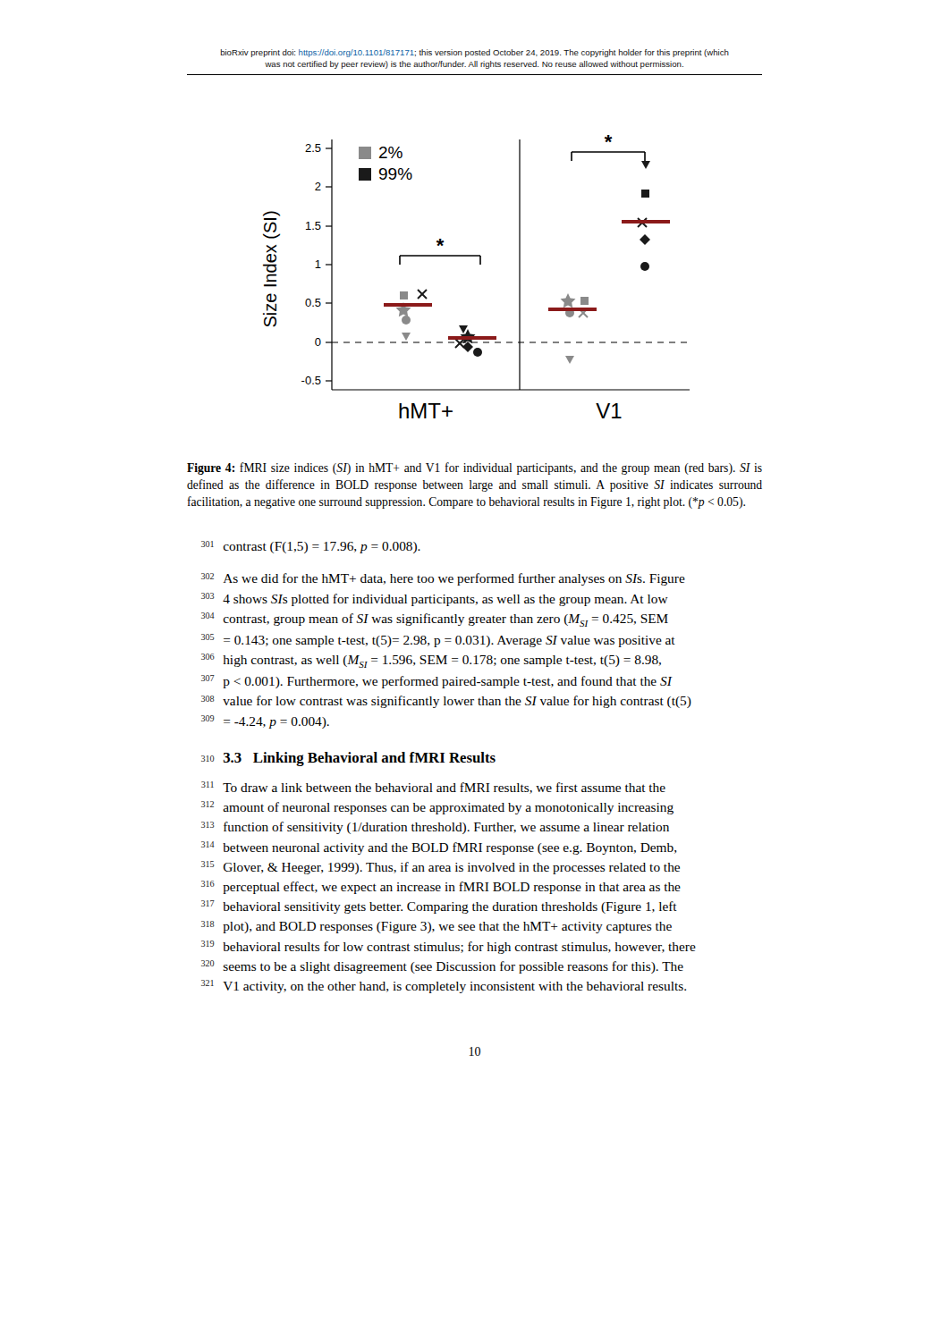bioRxiv preprint doi: https://doi.org/10.1101/817171; this version posted October 24, 2019. The copyright holder for this preprint (which
was not certified by peer review) is the author/funder. All rights reserved. No reuse allowed without permission.
2.5 2 1.5 1 0.5 0 -0.5 Size Index (SI) 2% 99% * * hMT+ V1
Figure 4: fMRI size indices (SI) in hMT+ and V1 for individual participants, and the group mean (red bars). SI is defined as the difference in BOLD response between large and small stimuli. A positive SI indicates surround facilitation, a negative one surround suppression. Compare to behavioral results in Figure 1, right plot. (*p < 0.05).
301 contrast (F(1,5) = 17.96, p = 0.008).
302 As we did for the hMT+ data, here too we performed further analyses on SIs. Figure
303 4 shows SIs plotted for individual participants, as well as the group mean. At low
304 contrast, group mean of SI was significantly greater than zero (MSI = 0.425, SEM
305 = 0.143; one sample t-test, t(5)= 2.98, p = 0.031). Average SI value was positive at
306 high contrast, as well (MSI = 1.596, SEM = 0.178; one sample t-test, t(5) = 8.98,
307 p < 0.001). Furthermore, we performed paired-sample t-test, and found that the SI
308 value for low contrast was significantly lower than the SI value for high contrast (t(5)
309 = -4.24, p = 0.004).
310
3.3 Linking Behavioral and fMRI Results
311 To draw a link between the behavioral and fMRI results, we first assume that the
312 amount of neuronal responses can be approximated by a monotonically increasing
313 function of sensitivity (1/duration threshold). Further, we assume a linear relation
314 between neuronal activity and the BOLD fMRI response (see e.g. Boynton, Demb,
315 Glover, & Heeger, 1999). Thus, if an area is involved in the processes related to the
316 perceptual effect, we expect an increase in fMRI BOLD response in that area as the
317 behavioral sensitivity gets better. Comparing the duration thresholds (Figure 1, left
318 plot), and BOLD responses (Figure 3), we see that the hMT+ activity captures the
319 behavioral results for low contrast stimulus; for high contrast stimulus, however, there
320 seems to be a slight disagreement (see Discussion for possible reasons for this). The
321 V1 activity, on the other hand, is completely inconsistent with the behavioral results.
10